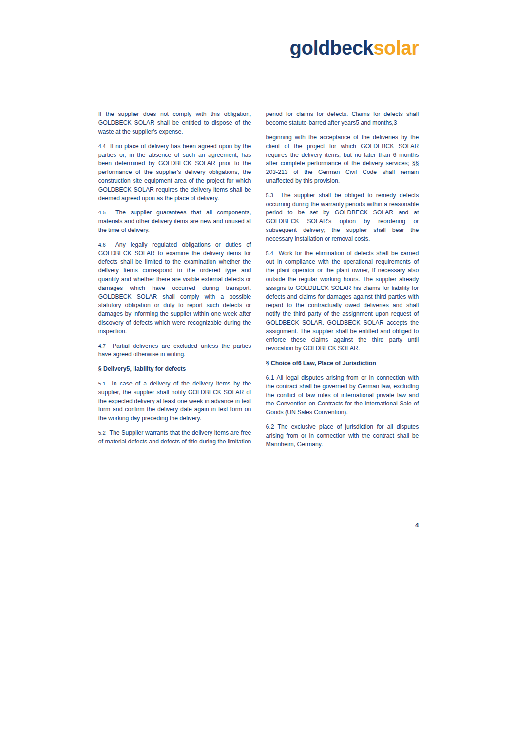goldbeck solar
If the supplier does not comply with this obligation, GOLDBECK SOLAR shall be entitled to dispose of the waste at the supplier's expense.
4.4 If no place of delivery has been agreed upon by the parties or, in the absence of such an agreement, has been determined by GOLDBECK SOLAR prior to the performance of the supplier's delivery obligations, the construction site equipment area of the project for which GOLDBECK SOLAR requires the delivery items shall be deemed agreed upon as the place of delivery.
4.5 The supplier guarantees that all components, materials and other delivery items are new and unused at the time of delivery.
4.6 Any legally regulated obligations or duties of GOLDBECK SOLAR to examine the delivery items for defects shall be limited to the examination whether the delivery items correspond to the ordered type and quantity and whether there are visible external defects or damages which have occurred during transport. GOLDBECK SOLAR shall comply with a possible statutory obligation or duty to report such defects or damages by informing the supplier within one week after discovery of defects which were recognizable during the inspection.
4.7 Partial deliveries are excluded unless the parties have agreed otherwise in writing.
§ Delivery5, liability for defects
5.1 In case of a delivery of the delivery items by the supplier, the supplier shall notify GOLDBECK SOLAR of the expected delivery at least one week in advance in text form and confirm the delivery date again in text form on the working day preceding the delivery.
5.2 The Supplier warrants that the delivery items are free of material defects and defects of title during the limitation period for claims for defects. Claims for defects shall become statute-barred after years5 and months,3
beginning with the acceptance of the deliveries by the client of the project for which GOLDEBCK SOLAR requires the delivery items, but no later than 6 months after complete performance of the delivery services; §§ 203-213 of the German Civil Code shall remain unaffected by this provision.
5.3 The supplier shall be obliged to remedy defects occurring during the warranty periods within a reasonable period to be set by GOLDBECK SOLAR and at GOLDBECK SOLAR's option by reordering or subsequent delivery; the supplier shall bear the necessary installation or removal costs.
5.4 Work for the elimination of defects shall be carried out in compliance with the operational requirements of the plant operator or the plant owner, if necessary also outside the regular working hours. The supplier already assigns to GOLDBECK SOLAR his claims for liability for defects and claims for damages against third parties with regard to the contractually owed deliveries and shall notify the third party of the assignment upon request of GOLDBECK SOLAR. GOLDBECK SOLAR accepts the assignment. The supplier shall be entitled and obliged to enforce these claims against the third party until revocation by GOLDBECK SOLAR.
§ Choice of6 Law, Place of Jurisdiction
6.1 All legal disputes arising from or in connection with the contract shall be governed by German law, excluding the conflict of law rules of international private law and the Convention on Contracts for the International Sale of Goods (UN Sales Convention).
6.2 The exclusive place of jurisdiction for all disputes arising from or in connection with the contract shall be Mannheim, Germany.
4